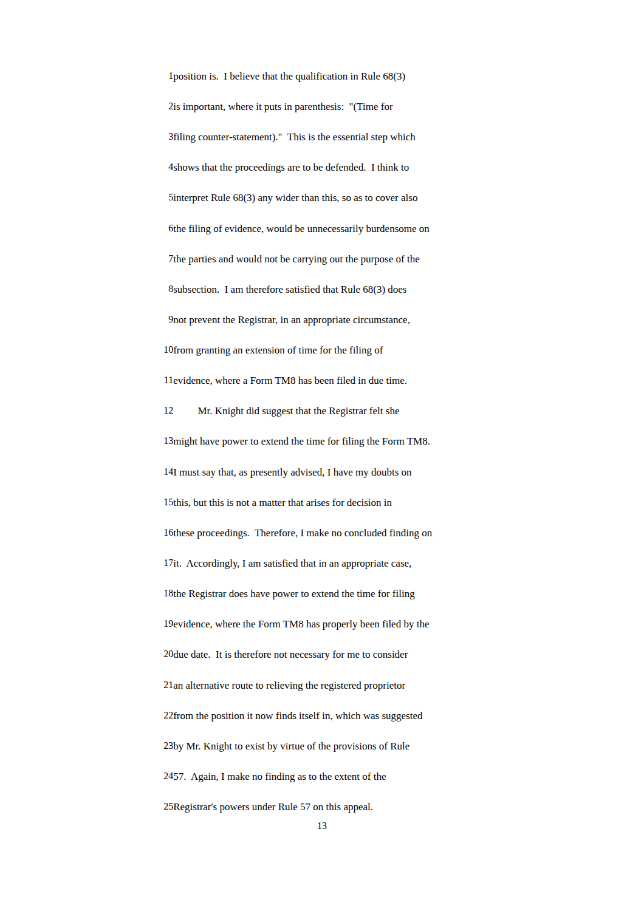| 1 | position is. I believe that the qualification in Rule 68(3) |
| 2 | is important, where it puts in parenthesis: "(Time for |
| 3 | filing counter-statement)." This is the essential step which |
| 4 | shows that the proceedings are to be defended. I think to |
| 5 | interpret Rule 68(3) any wider than this, so as to cover also |
| 6 | the filing of evidence, would be unnecessarily burdensome on |
| 7 | the parties and would not be carrying out the purpose of the |
| 8 | subsection. I am therefore satisfied that Rule 68(3) does |
| 9 | not prevent the Registrar, in an appropriate circumstance, |
| 10 | from granting an extension of time for the filing of |
| 11 | evidence, where a Form TM8 has been filed in due time. |
| 12 | Mr. Knight did suggest that the Registrar felt she |
| 13 | might have power to extend the time for filing the Form TM8. |
| 14 | I must say that, as presently advised, I have my doubts on |
| 15 | this, but this is not a matter that arises for decision in |
| 16 | these proceedings. Therefore, I make no concluded finding on |
| 17 | it. Accordingly, I am satisfied that in an appropriate case, |
| 18 | the Registrar does have power to extend the time for filing |
| 19 | evidence, where the Form TM8 has properly been filed by the |
| 20 | due date. It is therefore not necessary for me to consider |
| 21 | an alternative route to relieving the registered proprietor |
| 22 | from the position it now finds itself in, which was suggested |
| 23 | by Mr. Knight to exist by virtue of the provisions of Rule |
| 24 | 57. Again, I make no finding as to the extent of the |
| 25 | Registrar's powers under Rule 57 on this appeal. |
13